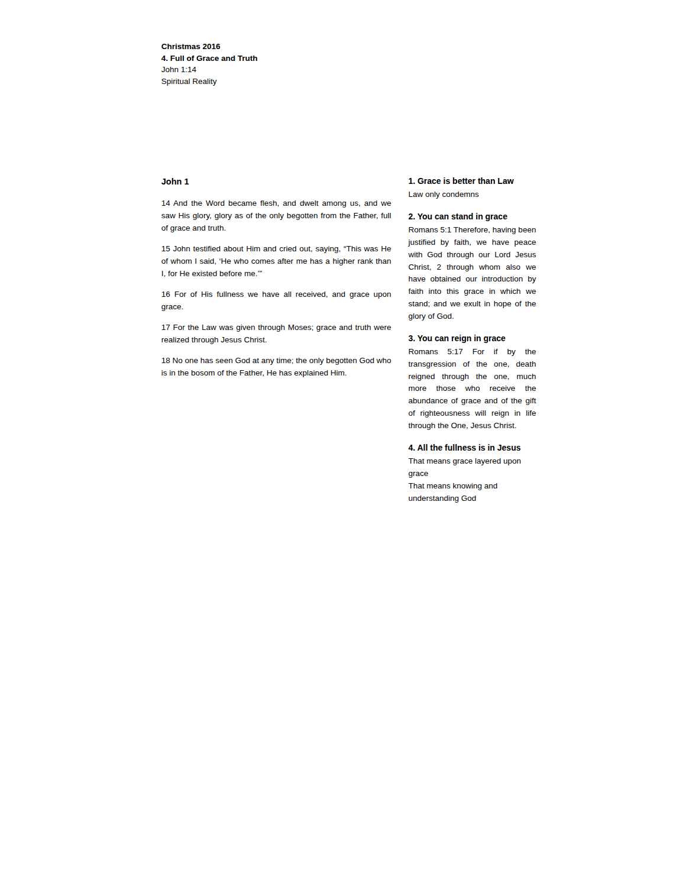Christmas 2016
4. Full of Grace and Truth
John 1:14
Spiritual Reality
John 1
14 And the Word became flesh, and dwelt among us, and we saw His glory, glory as of the only begotten from the Father, full of grace and truth.
15 John testified about Him and cried out, saying, “This was He of whom I said, ‘He who comes after me has a higher rank than I, for He existed before me.’”
16 For of His fullness we have all received, and grace upon grace.
17 For the Law was given through Moses; grace and truth were realized through Jesus Christ.
18 No one has seen God at any time; the only begotten God who is in the bosom of the Father, He has explained Him.
1. Grace is better than Law
Law only condemns
2. You can stand in grace
Romans 5:1 Therefore, having been justified by faith, we have peace with God through our Lord Jesus Christ, 2 through whom also we have obtained our introduction by faith into this grace in which we stand; and we exult in hope of the glory of God.
3. You can reign in grace
Romans 5:17 For if by the transgression of the one, death reigned through the one, much more those who receive the abundance of grace and of the gift of righteousness will reign in life through the One, Jesus Christ.
4. All the fullness is in Jesus
That means grace layered upon grace
That means knowing and understanding God